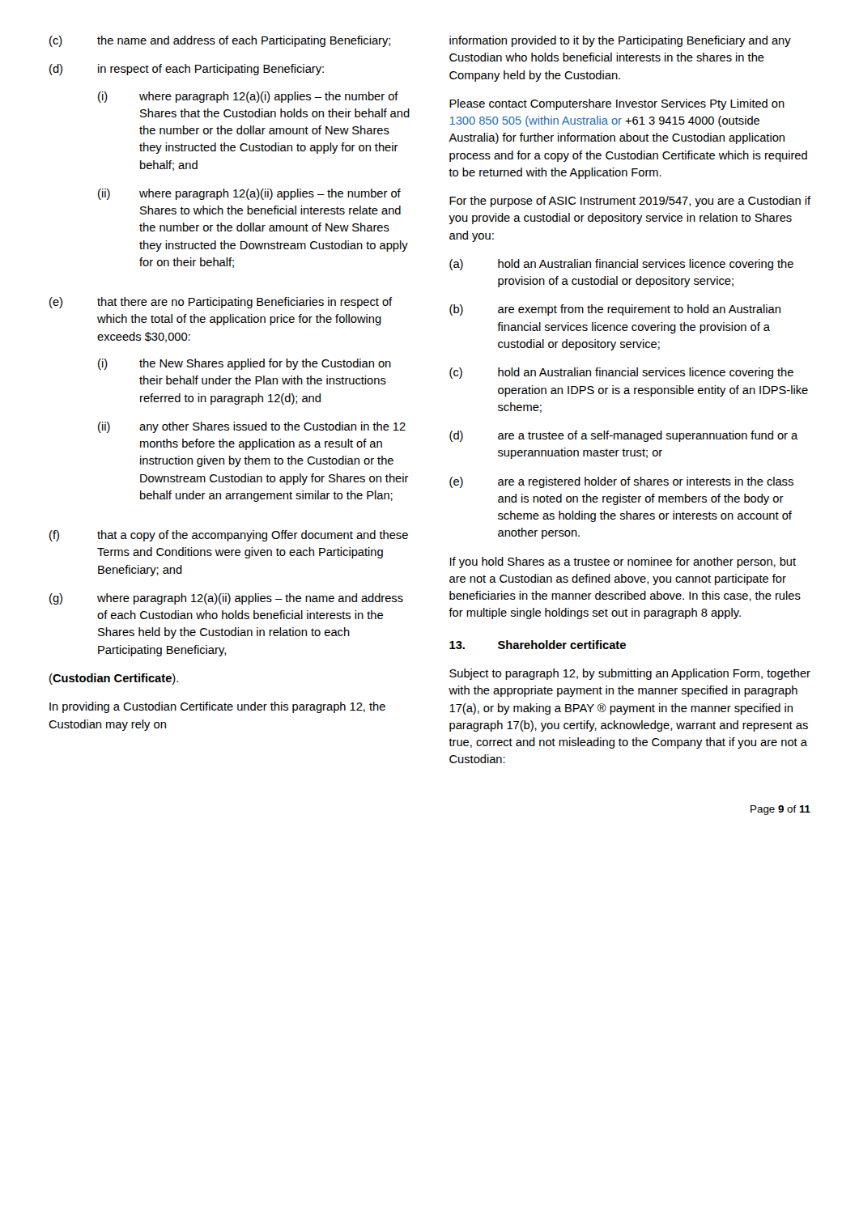(c)
the name and address of each Participating Beneficiary;
(d)
in respect of each Participating Beneficiary:
(i)
where paragraph 12(a)(i) applies – the number of Shares that the Custodian holds on their behalf and the number or the dollar amount of New Shares they instructed the Custodian to apply for on their behalf; and
(ii)
where paragraph 12(a)(ii) applies – the number of Shares to which the beneficial interests relate and the number or the dollar amount of New Shares they instructed the Downstream Custodian to apply for on their behalf;
(e)
that there are no Participating Beneficiaries in respect of which the total of the application price for the following exceeds $30,000:
(i)
the New Shares applied for by the Custodian on their behalf under the Plan with the instructions referred to in paragraph 12(d); and
(ii)
any other Shares issued to the Custodian in the 12 months before the application as a result of an instruction given by them to the Custodian or the Downstream Custodian to apply for Shares on their behalf under an arrangement similar to the Plan;
(f)
that a copy of the accompanying Offer document and these Terms and Conditions were given to each Participating Beneficiary; and
(g)
where paragraph 12(a)(ii) applies – the name and address of each Custodian who holds beneficial interests in the Shares held by the Custodian in relation to each Participating Beneficiary,
(Custodian Certificate).
In providing a Custodian Certificate under this paragraph 12, the Custodian may rely on
information provided to it by the Participating Beneficiary and any Custodian who holds beneficial interests in the shares in the Company held by the Custodian.
Please contact Computershare Investor Services Pty Limited on 1300 850 505 (within Australia or +61 3 9415 4000 (outside Australia) for further information about the Custodian application process and for a copy of the Custodian Certificate which is required to be returned with the Application Form.
For the purpose of ASIC Instrument 2019/547, you are a Custodian if you provide a custodial or depository service in relation to Shares and you:
(a)
hold an Australian financial services licence covering the provision of a custodial or depository service;
(b)
are exempt from the requirement to hold an Australian financial services licence covering the provision of a custodial or depository service;
(c)
hold an Australian financial services licence covering the operation an IDPS or is a responsible entity of an IDPS-like scheme;
(d)
are a trustee of a self-managed superannuation fund or a superannuation master trust; or
(e)
are a registered holder of shares or interests in the class and is noted on the register of members of the body or scheme as holding the shares or interests on account of another person.
If you hold Shares as a trustee or nominee for another person, but are not a Custodian as defined above, you cannot participate for beneficiaries in the manner described above. In this case, the rules for multiple single holdings set out in paragraph 8 apply.
13.
Shareholder certificate
Subject to paragraph 12, by submitting an Application Form, together with the appropriate payment in the manner specified in paragraph 17(a), or by making a BPAY ® payment in the manner specified in paragraph 17(b), you certify, acknowledge, warrant and represent as true, correct and not misleading to the Company that if you are not a Custodian:
Page 9 of 11